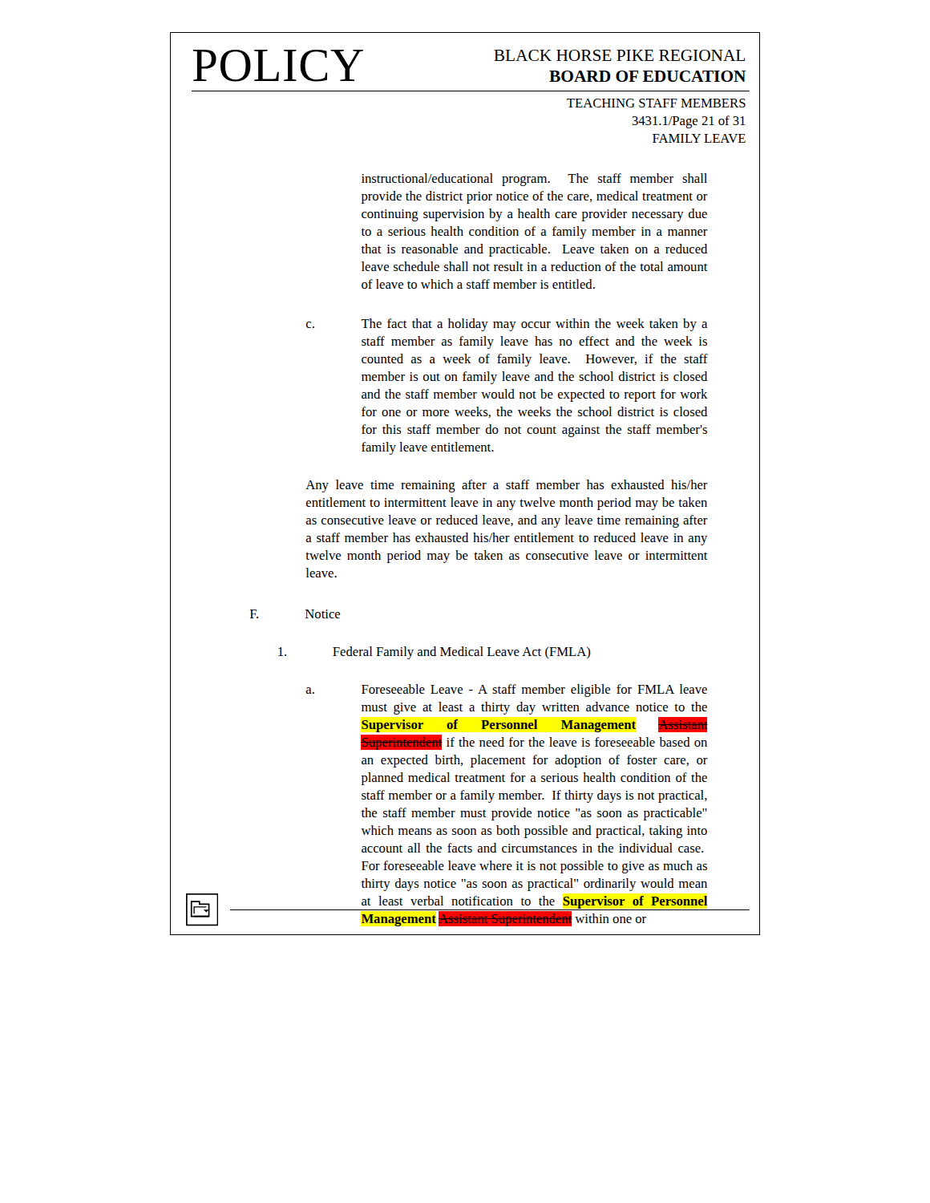POLICY
BLACK HORSE PIKE REGIONAL
BOARD OF EDUCATION
TEACHING STAFF MEMBERS
3431.1/Page 21 of 31
FAMILY LEAVE
instructional/educational program. The staff member shall provide the district prior notice of the care, medical treatment or continuing supervision by a health care provider necessary due to a serious health condition of a family member in a manner that is reasonable and practicable. Leave taken on a reduced leave schedule shall not result in a reduction of the total amount of leave to which a staff member is entitled.
c.
The fact that a holiday may occur within the week taken by a staff member as family leave has no effect and the week is counted as a week of family leave. However, if the staff member is out on family leave and the school district is closed and the staff member would not be expected to report for work for one or more weeks, the weeks the school district is closed for this staff member do not count against the staff member's family leave entitlement.
Any leave time remaining after a staff member has exhausted his/her entitlement to intermittent leave in any twelve month period may be taken as consecutive leave or reduced leave, and any leave time remaining after a staff member has exhausted his/her entitlement to reduced leave in any twelve month period may be taken as consecutive leave or intermittent leave.
F.
Notice
1.
Federal Family and Medical Leave Act (FMLA)
a.
Foreseeable Leave - A staff member eligible for FMLA leave must give at least a thirty day written advance notice to the Supervisor of Personnel Management Assistant Superintendent if the need for the leave is foreseeable based on an expected birth, placement for adoption of foster care, or planned medical treatment for a serious health condition of the staff member or a family member. If thirty days is not practical, the staff member must provide notice "as soon as practicable" which means as soon as both possible and practical, taking into account all the facts and circumstances in the individual case. For foreseeable leave where it is not possible to give as much as thirty days notice "as soon as practical" ordinarily would mean at least verbal notification to the Supervisor of Personnel Management Assistant Superintendent within one or